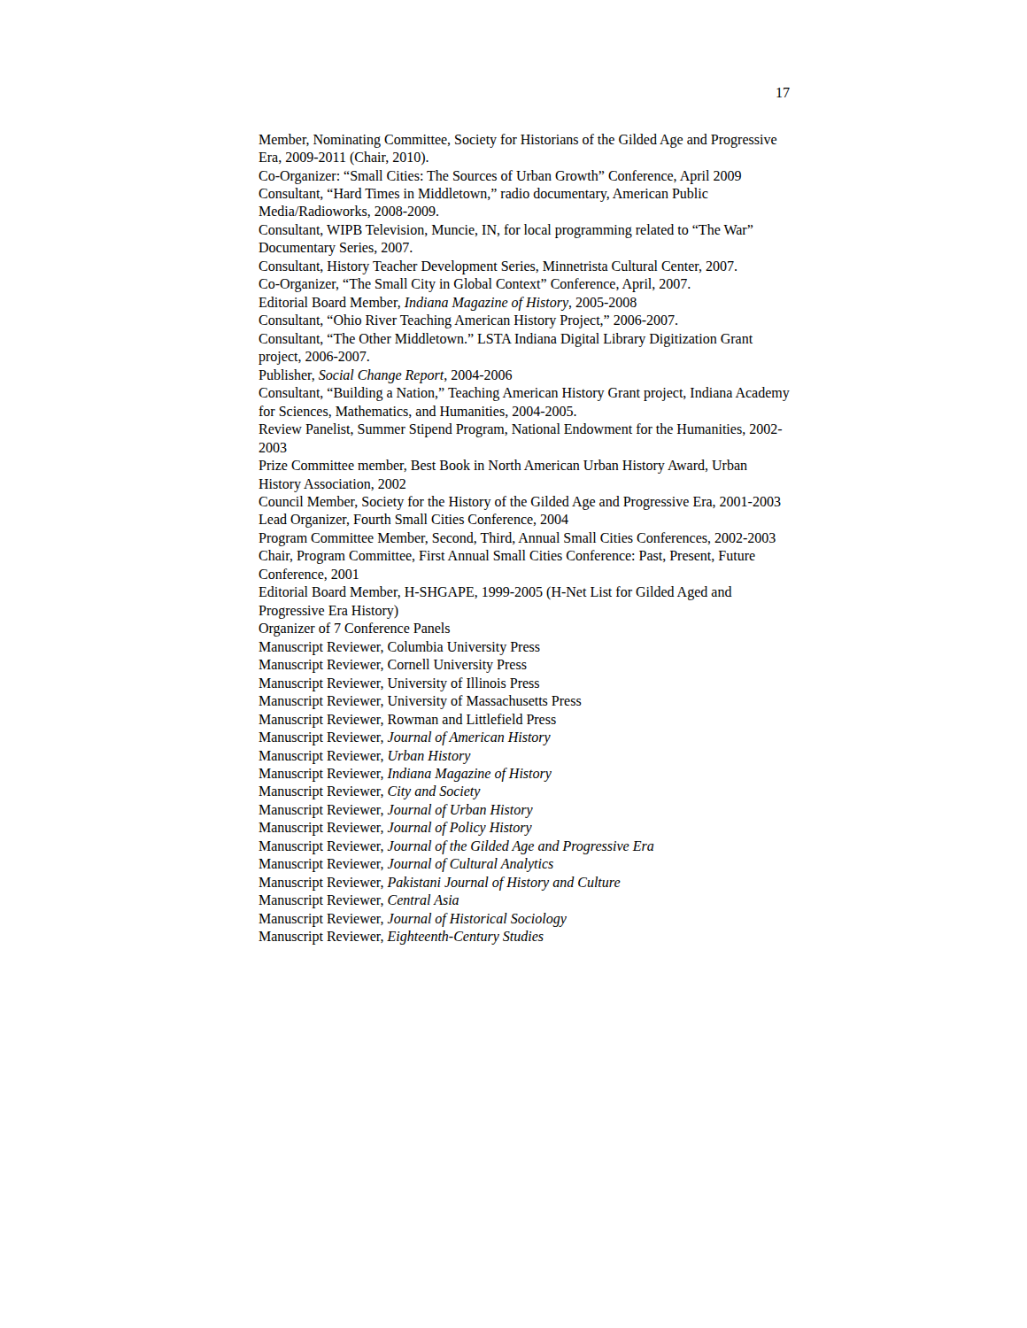17
Member, Nominating Committee, Society for Historians of the Gilded Age and Progressive Era, 2009-2011 (Chair, 2010).
Co-Organizer: “Small Cities: The Sources of Urban Growth” Conference, April 2009
Consultant, “Hard Times in Middletown,” radio documentary, American Public Media/Radioworks, 2008-2009.
Consultant, WIPB Television, Muncie, IN, for local programming related to “The War” Documentary Series, 2007.
Consultant, History Teacher Development Series, Minnetrista Cultural Center, 2007.
Co-Organizer, “The Small City in Global Context” Conference, April, 2007.
Editorial Board Member, Indiana Magazine of History, 2005-2008
Consultant, “Ohio River Teaching American History Project,” 2006-2007.
Consultant, “The Other Middletown.” LSTA Indiana Digital Library Digitization Grant project, 2006-2007.
Publisher, Social Change Report, 2004-2006
Consultant, “Building a Nation,” Teaching American History Grant project, Indiana Academy for Sciences, Mathematics, and Humanities, 2004-2005.
Review Panelist, Summer Stipend Program, National Endowment for the Humanities, 2002-2003
Prize Committee member, Best Book in North American Urban History Award, Urban History Association, 2002
Council Member, Society for the History of the Gilded Age and Progressive Era, 2001-2003
Lead Organizer, Fourth Small Cities Conference, 2004
Program Committee Member, Second, Third, Annual Small Cities Conferences, 2002-2003
Chair, Program Committee, First Annual Small Cities Conference: Past, Present, Future Conference, 2001
Editorial Board Member, H-SHGAPE, 1999-2005 (H-Net List for Gilded Aged and Progressive Era History)
Organizer of 7 Conference Panels
Manuscript Reviewer, Columbia University Press
Manuscript Reviewer, Cornell University Press
Manuscript Reviewer, University of Illinois Press
Manuscript Reviewer, University of Massachusetts Press
Manuscript Reviewer, Rowman and Littlefield Press
Manuscript Reviewer, Journal of American History
Manuscript Reviewer, Urban History
Manuscript Reviewer, Indiana Magazine of History
Manuscript Reviewer, City and Society
Manuscript Reviewer, Journal of Urban History
Manuscript Reviewer, Journal of Policy History
Manuscript Reviewer, Journal of the Gilded Age and Progressive Era
Manuscript Reviewer, Journal of Cultural Analytics
Manuscript Reviewer, Pakistani Journal of History and Culture
Manuscript Reviewer, Central Asia
Manuscript Reviewer, Journal of Historical Sociology
Manuscript Reviewer, Eighteenth-Century Studies